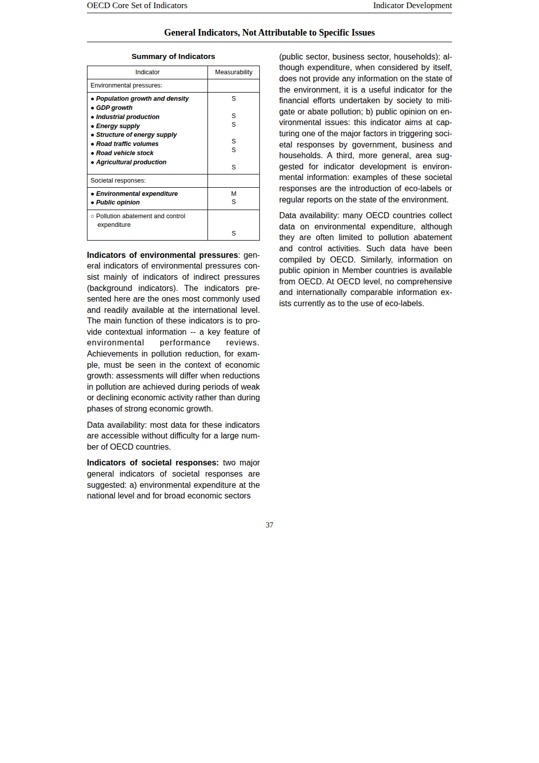OECD Core Set of Indicators
Indicator Development
General Indicators, Not Attributable to Specific Issues
Summary of Indicators
| Indicator | Measurability |
| --- | --- |
| Environmental pressures: | |
| Population growth and density GDP growth Industrial production Energy supply Structure of energy supply Road traffic volumes Road vehicle stock Agricultural production | S S S S S S |
| Societal responses: | |
| Environmental expenditure Public opinion | M S |
| Pollution abatement and control expenditure | S |
Indicators of environmental pressures: general indicators of environmental pressures consist mainly of indicators of indirect pressures (background indicators). The indicators presented here are the ones most commonly used and readily available at the international level. The main function of these indicators is to provide contextual information -- a key feature of environmental performance reviews. Achievements in pollution reduction, for example, must be seen in the context of economic growth: assessments will differ when reductions in pollution are achieved during periods of weak or declining economic activity rather than during phases of strong economic growth.
Data availability: most data for these indicators are accessible without difficulty for a large number of OECD countries.
Indicators of societal responses: two major general indicators of societal responses are suggested: a) environmental expenditure at the national level and for broad economic sectors
(public sector, business sector, households): although expenditure, when considered by itself, does not provide any information on the state of the environment, it is a useful indicator for the financial efforts undertaken by society to mitigate or abate pollution; b) public opinion on environmental issues: this indicator aims at capturing one of the major factors in triggering societal responses by government, business and households. A third, more general, area suggested for indicator development is environmental information: examples of these societal responses are the introduction of eco-labels or regular reports on the state of the environment.
Data availability: many OECD countries collect data on environmental expenditure, although they are often limited to pollution abatement and control activities. Such data have been compiled by OECD. Similarly, information on public opinion in Member countries is available from OECD. At OECD level, no comprehensive and internationally comparable information exists currently as to the use of eco-labels.
37